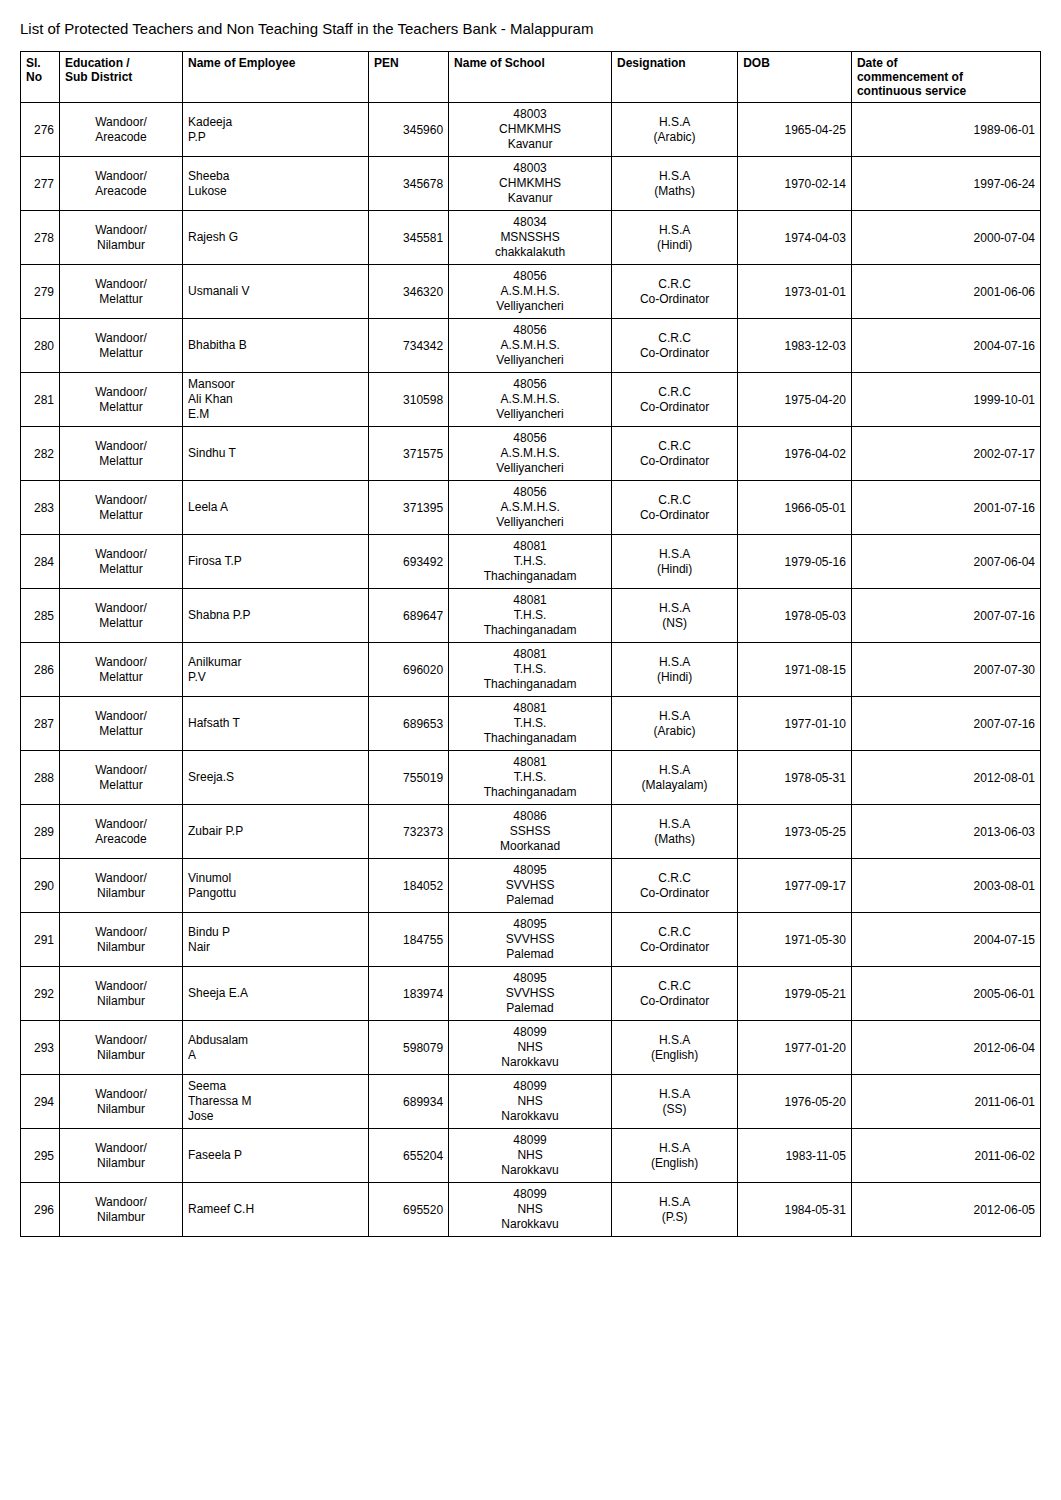List of Protected Teachers and Non Teaching Staff in the Teachers Bank - Malappuram
| Sl. No | Education / Sub District | Name of Employee | PEN | Name of School | Designation | DOB | Date of commencement of continuous service |
| --- | --- | --- | --- | --- | --- | --- | --- |
| 276 | Wandoor/ Areacode | Kadeeja P.P | 345960 | 48003 CHMKMHS Kavanur | H.S.A (Arabic) | 1965-04-25 | 1989-06-01 |
| 277 | Wandoor/ Areacode | Sheeba Lukose | 345678 | 48003 CHMKMHS Kavanur | H.S.A (Maths) | 1970-02-14 | 1997-06-24 |
| 278 | Wandoor/ Nilambur | Rajesh G | 345581 | 48034 MSNSSHS chakkalakuth | H.S.A (Hindi) | 1974-04-03 | 2000-07-04 |
| 279 | Wandoor/ Melattur | Usmanali V | 346320 | 48056 A.S.M.H.S. Velliyancheri | C.R.C Co-Ordinator | 1973-01-01 | 2001-06-06 |
| 280 | Wandoor/ Melattur | Bhabitha B | 734342 | 48056 A.S.M.H.S. Velliyancheri | C.R.C Co-Ordinator | 1983-12-03 | 2004-07-16 |
| 281 | Wandoor/ Melattur | Mansoor Ali Khan E.M | 310598 | 48056 A.S.M.H.S. Velliyancheri | C.R.C Co-Ordinator | 1975-04-20 | 1999-10-01 |
| 282 | Wandoor/ Melattur | Sindhu T | 371575 | 48056 A.S.M.H.S. Velliyancheri | C.R.C Co-Ordinator | 1976-04-02 | 2002-07-17 |
| 283 | Wandoor/ Melattur | Leela A | 371395 | 48056 A.S.M.H.S. Velliyancheri | C.R.C Co-Ordinator | 1966-05-01 | 2001-07-16 |
| 284 | Wandoor/ Melattur | Firosa T.P | 693492 | 48081 T.H.S. Thachinganadam | H.S.A (Hindi) | 1979-05-16 | 2007-06-04 |
| 285 | Wandoor/ Melattur | Shabna P.P | 689647 | 48081 T.H.S. Thachinganadam | H.S.A (NS) | 1978-05-03 | 2007-07-16 |
| 286 | Wandoor/ Melattur | Anilkumar P.V | 696020 | 48081 T.H.S. Thachinganadam | H.S.A (Hindi) | 1971-08-15 | 2007-07-30 |
| 287 | Wandoor/ Melattur | Hafsath T | 689653 | 48081 T.H.S. Thachinganadam | H.S.A (Arabic) | 1977-01-10 | 2007-07-16 |
| 288 | Wandoor/ Melattur | Sreeja.S | 755019 | 48081 T.H.S. Thachinganadam | H.S.A (Malayalam) | 1978-05-31 | 2012-08-01 |
| 289 | Wandoor/ Areacode | Zubair P.P | 732373 | 48086 SSHSS Moorkanad | H.S.A (Maths) | 1973-05-25 | 2013-06-03 |
| 290 | Wandoor/ Nilambur | Vinumol Pangottu | 184052 | 48095 SVVHSS Palemad | C.R.C Co-Ordinator | 1977-09-17 | 2003-08-01 |
| 291 | Wandoor/ Nilambur | Bindu P Nair | 184755 | 48095 SVVHSS Palemad | C.R.C Co-Ordinator | 1971-05-30 | 2004-07-15 |
| 292 | Wandoor/ Nilambur | Sheeja E.A | 183974 | 48095 SVVHSS Palemad | C.R.C Co-Ordinator | 1979-05-21 | 2005-06-01 |
| 293 | Wandoor/ Nilambur | Abdusalam A | 598079 | 48099 NHS Narokkavu | H.S.A (English) | 1977-01-20 | 2012-06-04 |
| 294 | Wandoor/ Nilambur | Seema Tharessa M Jose | 689934 | 48099 NHS Narokkavu | H.S.A (SS) | 1976-05-20 | 2011-06-01 |
| 295 | Wandoor/ Nilambur | Faseela P | 655204 | 48099 NHS Narokkavu | H.S.A (English) | 1983-11-05 | 2011-06-02 |
| 296 | Wandoor/ Nilambur | Rameef C.H | 695520 | 48099 NHS Narokkavu | H.S.A (P.S) | 1984-05-31 | 2012-06-05 |